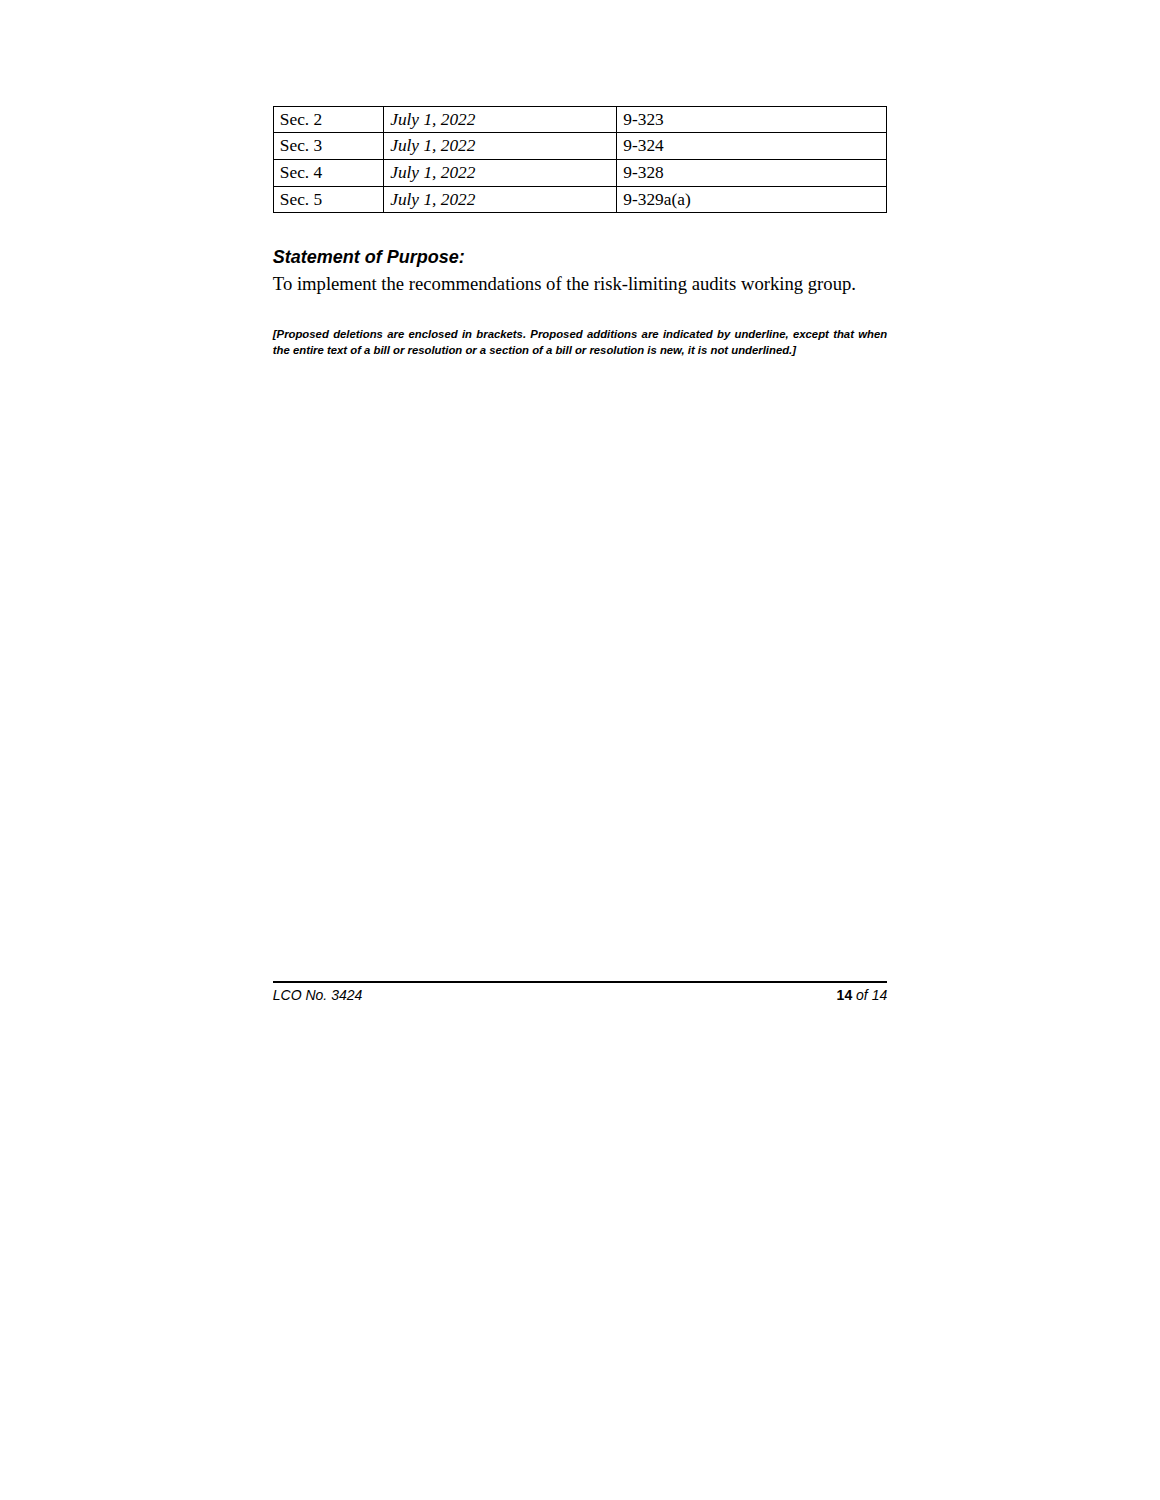| Sec. 2 | July 1, 2022 | 9-323 |
| Sec. 3 | July 1, 2022 | 9-324 |
| Sec. 4 | July 1, 2022 | 9-328 |
| Sec. 5 | July 1, 2022 | 9-329a(a) |
Statement of Purpose:
To implement the recommendations of the risk-limiting audits working group.
[Proposed deletions are enclosed in brackets. Proposed additions are indicated by underline, except that when the entire text of a bill or resolution or a section of a bill or resolution is new, it is not underlined.]
LCO No. 3424
14 of 14